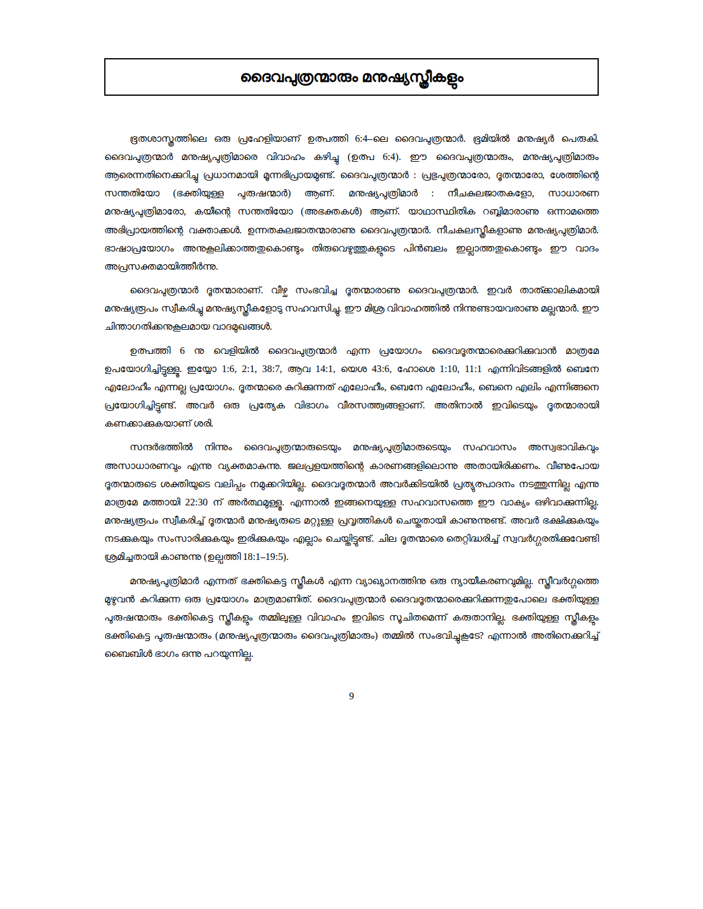ദൈവപുത്രന്മാരും മനുഷ്യസ്ത്രീകളും
ഭൂതശാസ്ത്രത്തിലെ ഒരു പ്രഹേളിയാണ് ഉത്പത്തി 6:4–ലെ ദൈവപുത്രന്മാർ. ഭൂമിയിൽ മനുഷ്യർ പെരുകി. ദൈവപുത്രന്മാർ മനുഷ്യപുത്രിമാരെ വിവാഹം കഴിച്ചു (ഉത്പ 6:4). ഈ ദൈവപുത്രന്മാരും, മനുഷ്യപുത്രിമാരും ആരെന്നതിനെക്കുറിച്ചു പ്രധാനമായി മൂന്നഭിപ്രായമുണ്ട്. ദൈവപുത്രന്മാർ : പ്രഭുപുത്രന്മാരോ, ദൂതന്മാരോ, ശേത്തിന്റെ സന്തതിയോ (ഭക്തിയുള്ള പുരുഷന്മാർ) ആണ്. മനുഷ്യപുത്രിമാർ : നീചകുലജാതകളോ, സാധാരണ മനുഷ്യപുത്രിമാരോ, കയീന്റെ സന്തതിയോ (അഭക്തകൾ) ആണ്. യാഥാസ്ഥിതിക റബ്ബിമാരാണു ഒന്നാമത്തെ അഭിപ്രായത്തിന്റെ വക്താക്കൾ. ഉന്നതകുലജാതന്മാരാണു ദൈവപുത്രന്മാർ. നീചകുലസ്ത്രീകളാണു മനുഷ്യപുത്രിമാർ. ഭാഷാപ്രയോഗം അനുകൂലിക്കാത്തതുകൊണ്ടും തിരുവെഴുത്തുകളുടെ പിൻബലം ഇല്ലാത്തതുകൊണ്ടും ഈ വാദം അപ്രസക്തമായിത്തീർന്നു.
ദൈവപുത്രന്മാർ ദൂതന്മാരാണ്. വീഴ്ച സംഭവിച്ച ദൂതന്മാരാണു ദൈവപുത്രന്മാർ. ഇവർ താത്ക്കാലികമായി മനുഷ്യരൂപം സ്വീകരിച്ചു മനുഷ്യസ്ത്രീകളോടു സഹവസിച്ചു. ഈ മിശ്ര വിവാഹത്തിൽ നിന്നുണ്ടായവരാണു മല്ലന്മാർ. ഈ ചിന്താഗതിക്കനുകൂലമായ വാദമുഖങ്ങൾ.
ഉത്പത്തി 6 നു വെളിയിൽ ദൈവപുത്രന്മാർ എന്ന പ്രയോഗം ദൈവദൂതന്മാരെക്കുറിക്കുവാൻ മാത്രമേ ഉപയോഗിച്ചിട്ടുള്ളൂ. ഇയ്യോ 1:6, 2:1, 38:7, ആവ 14:1, യെശ 43:6, ഹോശെ 1:10, 11:1 എന്നിവിടങ്ങളിൽ ബെനേ എലോഹീം എന്നല്ല പ്രയോഗം. ദൂതന്മാരെ കുറിക്കുന്നത് എലോഹീം, ബെനേ എലോഹീം, ബെനെ എലിം എന്നിങ്ങനെ പ്രയോഗിച്ചിട്ടുണ്ട്. അവർ ഒരു പ്രത്യേക വിഭാഗം വീരസത്ത്വങ്ങളാണ്. അതിനാൽ ഇവിടെയും ദൂതന്മാരായി കണക്കാക്കുകയാണ് ശരി.
സന്ദർഭത്തിൽ നിന്നും ദൈവപുത്രന്മാരുടെയും മനുഷ്യപുത്രിമാരുടെയും സഹവാസം അസ്വഭാവികവും അസാധാരണവും എന്നു വ്യക്തമാകുന്നു. ജലപ്രളയത്തിന്റെ കാരണങ്ങളിലൊന്നു അതായിരിക്കണം. വീണുപോയ ദൂതന്മാരുടെ ശക്തിയുടെ വലിപ്പം നമുക്കറിയില്ല. ദൈവദൂതന്മാർ അവർക്കിടയിൽ പ്രത്യുത്പാദനം നടത്തുന്നില്ല എന്നു മാത്രമേ മത്തായി 22:30 ന് അർത്ഥമുള്ളൂ. എന്നാൽ ഇങ്ങനെയുള്ള സഹവാസത്തെ ഈ വാക്യം ഒഴിവാക്കുന്നില്ല. മനുഷ്യരൂപം സ്വീകരിച്ച് ദൂതന്മാർ മനുഷ്യരുടെ മറ്റുള്ള പ്രവൃത്തികൾ ചെയ്തതായി കാണുന്നുണ്ട്. അവർ ഭക്ഷിക്കുകയും നടക്കുകയും സംസാരിക്കുകയും ഇരിക്കുകയും എല്ലാം ചെയ്തിട്ടുണ്ട്. ചില ദൂതന്മാരെ തെറ്റിദ്ധരിച്ച് സ്വവർഗ്ഗരതിക്കുവേണ്ടി ശ്രമിച്ചതായി കാണുന്നു (ഉല്പത്തി 18:1–19:5).
മനുഷ്യപുത്രിമാർ എന്നത് ഭക്തികെട്ട സ്ത്രീകൾ എന്ന വ്യാഖ്യാനത്തിനു ഒരു ന്യായീകരണവുമില്ല. സ്ത്രീവർഗ്ഗത്തെ മുഴുവൻ കുറിക്കുന്ന ഒരു പ്രയോഗം മാത്രമാണിത്. ദൈവപുത്രന്മാർ ദൈവദൂതന്മാരെക്കുറിക്കുന്നതുപോലെ ഭക്തിയുള്ള പുരുഷന്മാരും ഭക്തികെട്ട സ്ത്രീകളും തമ്മിലുള്ള വിവാഹം ഇവിടെ സൂചിതമെന്ന് കരുതാനില്ല. ഭക്തിയുള്ള സ്ത്രീകളും ഭക്തികെട്ട പുരുഷന്മാരും (മനുഷ്യപുത്രന്മാരും ദൈവപുത്രിമാരും) തമ്മിൽ സംഭവിച്ചുകൂടേ? എന്നാൽ അതിനെക്കുറിച്ച് ബൈബിൾ ഭാഗം ഒന്നു പറയുന്നില്ല.
9